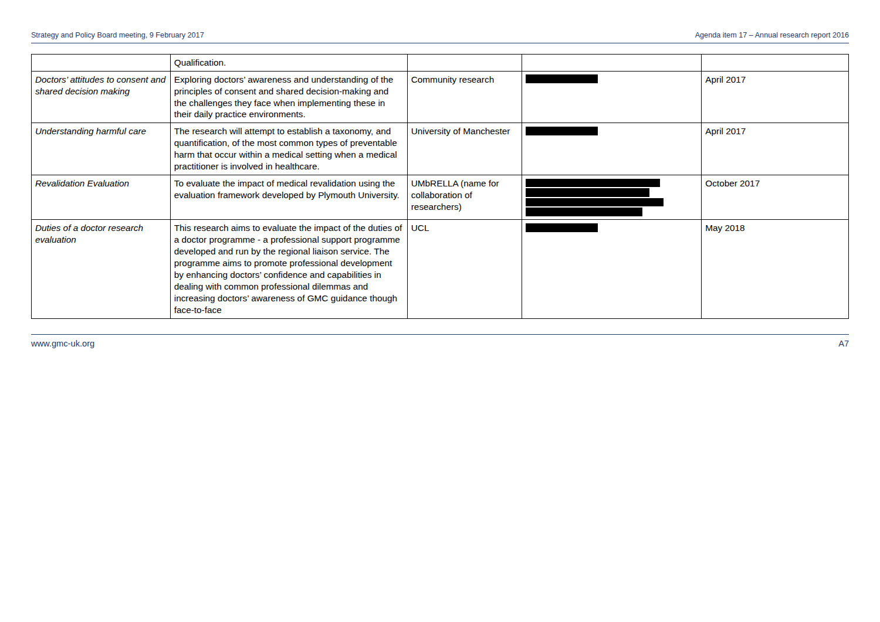Strategy and Policy Board meeting, 9 February 2017
Agenda item 17 – Annual research report 2016
| | Qualification. | | | |
| Doctors’ attitudes to consent and shared decision making | Exploring doctors’ awareness and understanding of the principles of consent and shared decision-making and the challenges they face when implementing these in their daily practice environments. | Community research | | April 2017 |
| Understanding harmful care | The research will attempt to establish a taxonomy, and quantification, of the most common types of preventable harm that occur within a medical setting when a medical practitioner is involved in healthcare. | University of Manchester | | April 2017 |
| Revalidation Evaluation | To evaluate the impact of medical revalidation using the evaluation framework developed by Plymouth University. | UMbRELLA (name for collaboration of researchers) | | October 2017 |
| Duties of a doctor research evaluation | This research aims to evaluate the impact of the duties of a doctor programme - a professional support programme developed and run by the regional liaison service. The programme aims to promote professional development by enhancing doctors’ confidence and capabilities in dealing with common professional dilemmas and increasing doctors’ awareness of GMC guidance though face-to-face | UCL | | May 2018 |
www.gmc-uk.org
A7